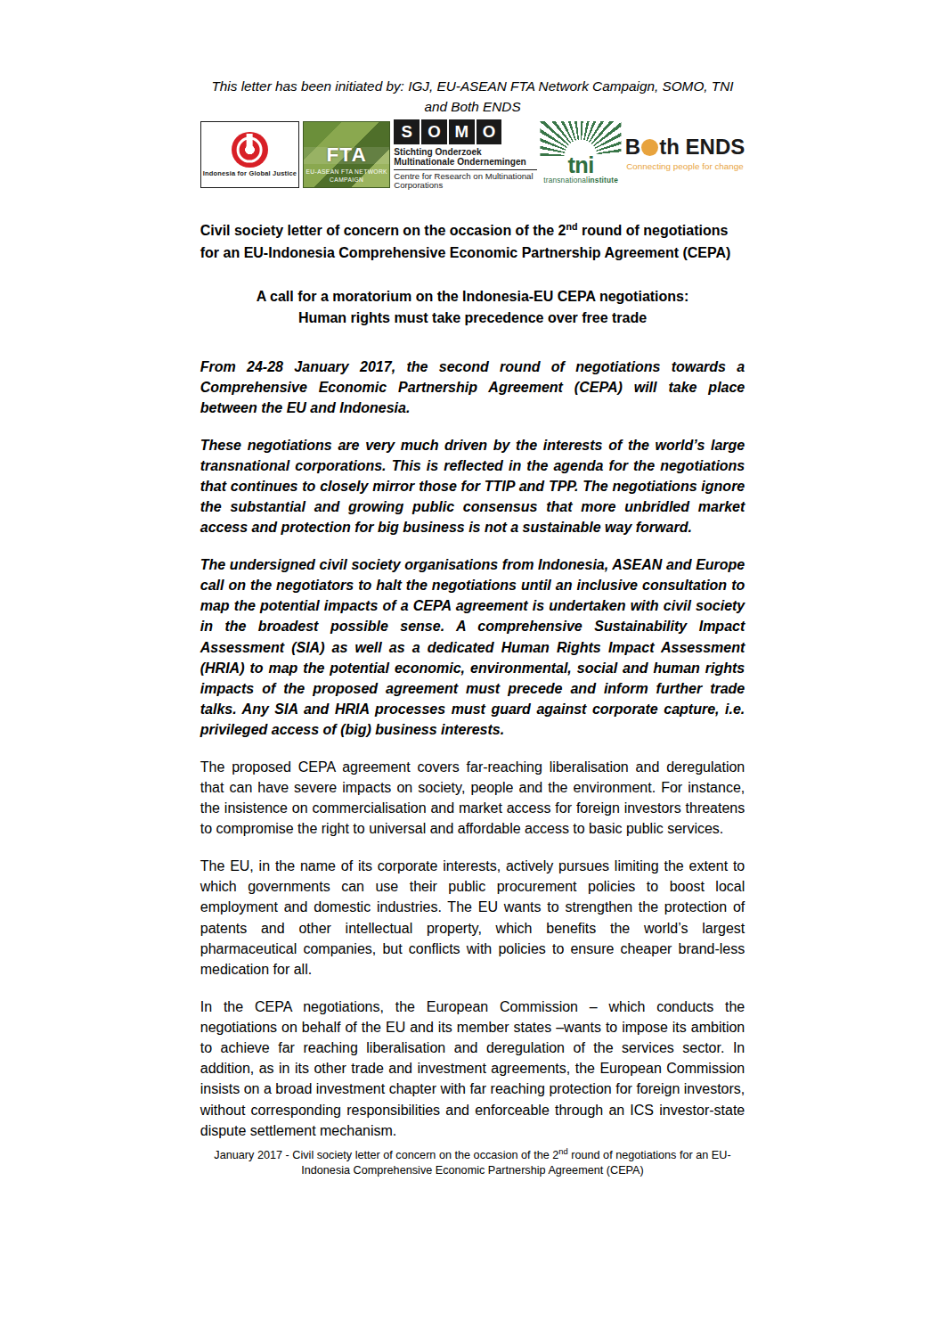This letter has been initiated by: IGJ, EU-ASEAN FTA Network Campaign, SOMO, TNI and Both ENDS
Indonesia for Global Justice
FTA
EU-ASEAN FTA NETWORK CAMPAIGN
SOMO
Stichting Onderzoek Multinationale Ondernemingen
Centre for Research on Multinational Corporations
tni
transnationalinstitute
B th ENDS
Connecting people for change
Civil society letter of concern on the occasion of the 2nd round of negotiations for an EU-Indonesia Comprehensive Economic Partnership Agreement (CEPA)
A call for a moratorium on the Indonesia-EU CEPA negotiations:
Human rights must take precedence over free trade
From 24-28 January 2017, the second round of negotiations towards a Comprehensive Economic Partnership Agreement (CEPA) will take place between the EU and Indonesia.
These negotiations are very much driven by the interests of the world’s large transnational corporations. This is reflected in the agenda for the negotiations that continues to closely mirror those for TTIP and TPP. The negotiations ignore the substantial and growing public consensus that more unbridled market access and protection for big business is not a sustainable way forward.
The undersigned civil society organisations from Indonesia, ASEAN and Europe call on the negotiators to halt the negotiations until an inclusive consultation to map the potential impacts of a CEPA agreement is undertaken with civil society in the broadest possible sense. A comprehensive Sustainability Impact Assessment (SIA) as well as a dedicated Human Rights Impact Assessment (HRIA) to map the potential economic, environmental, social and human rights impacts of the proposed agreement must precede and inform further trade talks. Any SIA and HRIA processes must guard against corporate capture, i.e. privileged access of (big) business interests.
The proposed CEPA agreement covers far-reaching liberalisation and deregulation that can have severe impacts on society, people and the environment. For instance, the insistence on commercialisation and market access for foreign investors threatens to compromise the right to universal and affordable access to basic public services.
The EU, in the name of its corporate interests, actively pursues limiting the extent to which governments can use their public procurement policies to boost local employment and domestic industries. The EU wants to strengthen the protection of patents and other intellectual property, which benefits the world’s largest pharmaceutical companies, but conflicts with policies to ensure cheaper brand-less medication for all.
In the CEPA negotiations, the European Commission – which conducts the negotiations on behalf of the EU and its member states –wants to impose its ambition to achieve far reaching liberalisation and deregulation of the services sector. In addition, as in its other trade and investment agreements, the European Commission insists on a broad investment chapter with far reaching protection for foreign investors, without corresponding responsibilities and enforceable through an ICS investor-state dispute settlement mechanism.
January 2017 - Civil society letter of concern on the occasion of the 2nd round of negotiations for an EU-Indonesia Comprehensive Economic Partnership Agreement (CEPA)